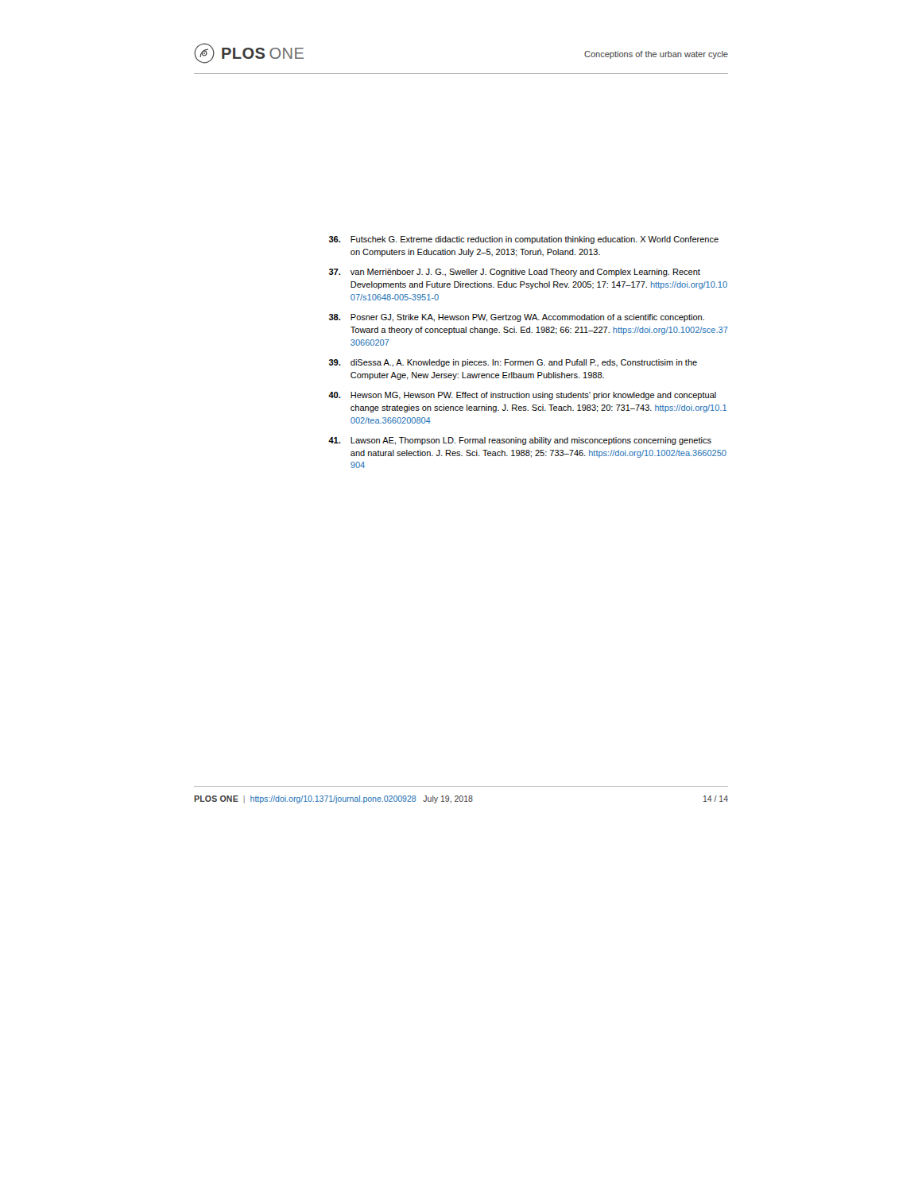PLOS ONE
Conceptions of the urban water cycle
36.
Futschek G. Extreme didactic reduction in computation thinking education. X World Conference on Computers in Education July 2–5, 2013; Toruń, Poland. 2013.
37.
van Merriënboer J. J. G., Sweller J. Cognitive Load Theory and Complex Learning. Recent Developments and Future Directions. Educ Psychol Rev. 2005; 17: 147–177. https://doi.org/10.1007/s10648-005-3951-0
38.
Posner GJ, Strike KA, Hewson PW, Gertzog WA. Accommodation of a scientific conception. Toward a theory of conceptual change. Sci. Ed. 1982; 66: 211–227. https://doi.org/10.1002/sce.3730660207
39.
diSessa A., A. Knowledge in pieces. In: Formen G. and Pufall P., eds, Constructisim in the Computer Age, New Jersey: Lawrence Erlbaum Publishers. 1988.
40.
Hewson MG, Hewson PW. Effect of instruction using students’ prior knowledge and conceptual change strategies on science learning. J. Res. Sci. Teach. 1983; 20: 731–743. https://doi.org/10.1002/tea.3660200804
41.
Lawson AE, Thompson LD. Formal reasoning ability and misconceptions concerning genetics and natural selection. J. Res. Sci. Teach. 1988; 25: 733–746. https://doi.org/10.1002/tea.3660250904
PLOS ONE|https://doi.org/10.1371/journal.pone.0200928 July 19, 2018
14 / 14